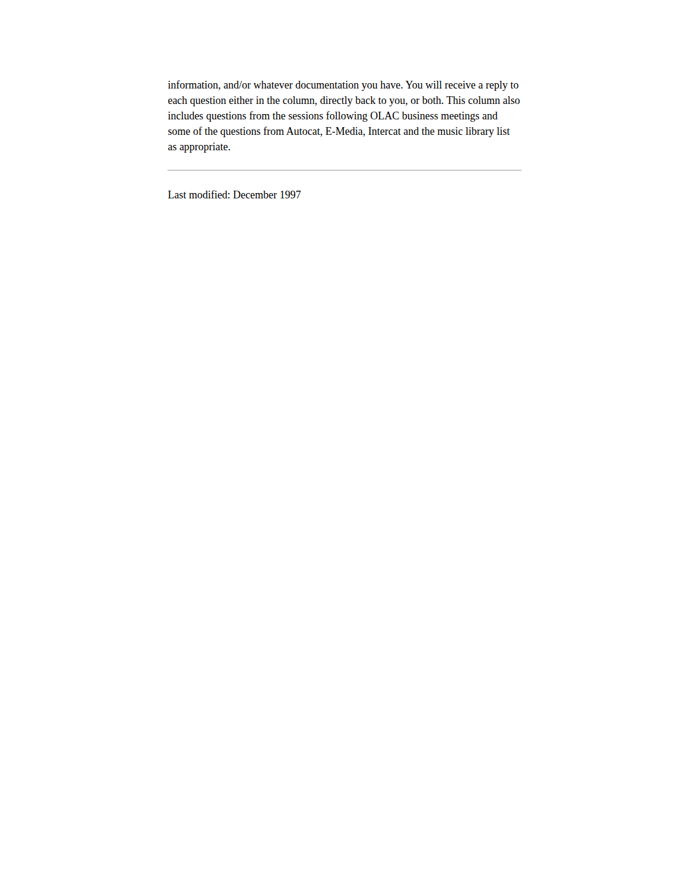information, and/or whatever documentation you have. You will receive a reply to each question either in the column, directly back to you, or both. This column also includes questions from the sessions following OLAC business meetings and some of the questions from Autocat, E-Media, Intercat and the music library list as appropriate.
Last modified: December 1997